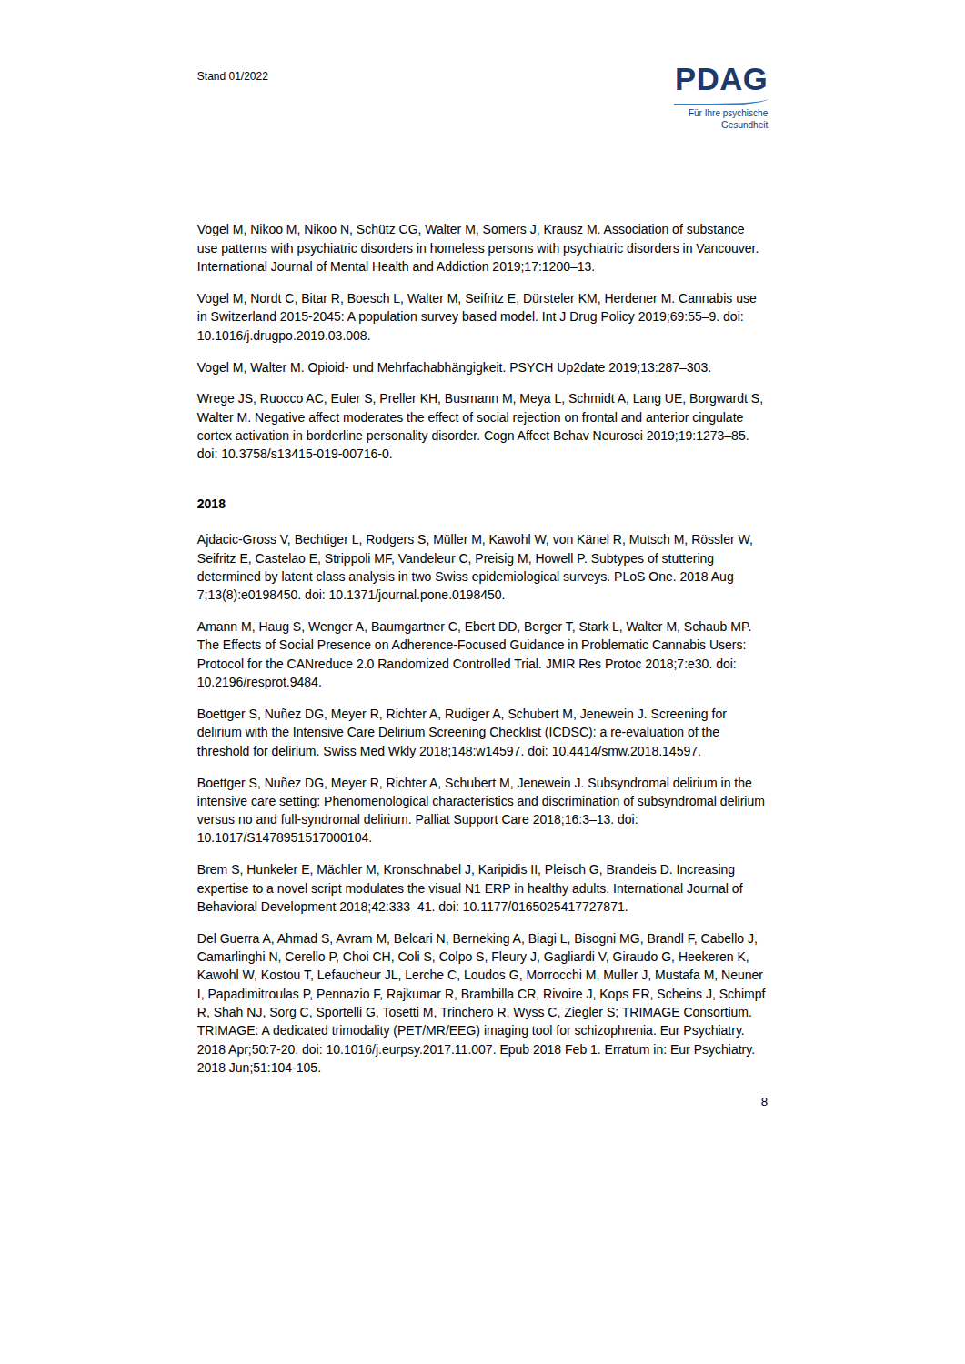Stand 01/2022
PDAG
Für Ihre psychische
Gesundheit
Vogel M, Nikoo M, Nikoo N, Schütz CG, Walter M, Somers J, Krausz M. Association of substance use patterns with psychiatric disorders in homeless persons with psychiatric disorders in Vancouver. International Journal of Mental Health and Addiction 2019;17:1200–13.
Vogel M, Nordt C, Bitar R, Boesch L, Walter M, Seifritz E, Dürsteler KM, Herdener M. Cannabis use in Switzerland 2015-2045: A population survey based model. Int J Drug Policy 2019;69:55–9. doi: 10.1016/j.drugpo.2019.03.008.
Vogel M, Walter M. Opioid- und Mehrfachabhängigkeit. PSYCH Up2date 2019;13:287–303.
Wrege JS, Ruocco AC, Euler S, Preller KH, Busmann M, Meya L, Schmidt A, Lang UE, Borgwardt S, Walter M. Negative affect moderates the effect of social rejection on frontal and anterior cingulate cortex activation in borderline personality disorder. Cogn Affect Behav Neurosci 2019;19:1273–85. doi: 10.3758/s13415-019-00716-0.
2018
Ajdacic-Gross V, Bechtiger L, Rodgers S, Müller M, Kawohl W, von Känel R, Mutsch M, Rössler W, Seifritz E, Castelao E, Strippoli MF, Vandeleur C, Preisig M, Howell P. Subtypes of stuttering determined by latent class analysis in two Swiss epidemiological surveys. PLoS One. 2018 Aug 7;13(8):e0198450. doi: 10.1371/journal.pone.0198450.
Amann M, Haug S, Wenger A, Baumgartner C, Ebert DD, Berger T, Stark L, Walter M, Schaub MP. The Effects of Social Presence on Adherence-Focused Guidance in Problematic Cannabis Users: Protocol for the CANreduce 2.0 Randomized Controlled Trial. JMIR Res Protoc 2018;7:e30. doi: 10.2196/resprot.9484.
Boettger S, Nuñez DG, Meyer R, Richter A, Rudiger A, Schubert M, Jenewein J. Screening for delirium with the Intensive Care Delirium Screening Checklist (ICDSC): a re-evaluation of the threshold for delirium. Swiss Med Wkly 2018;148:w14597. doi: 10.4414/smw.2018.14597.
Boettger S, Nuñez DG, Meyer R, Richter A, Schubert M, Jenewein J. Subsyndromal delirium in the intensive care setting: Phenomenological characteristics and discrimination of subsyndromal delirium versus no and full-syndromal delirium. Palliat Support Care 2018;16:3–13. doi: 10.1017/S1478951517000104.
Brem S, Hunkeler E, Mächler M, Kronschnabel J, Karipidis II, Pleisch G, Brandeis D. Increasing expertise to a novel script modulates the visual N1 ERP in healthy adults. International Journal of Behavioral Development 2018;42:333–41. doi: 10.1177/0165025417727871.
Del Guerra A, Ahmad S, Avram M, Belcari N, Berneking A, Biagi L, Bisogni MG, Brandl F, Cabello J, Camarlinghi N, Cerello P, Choi CH, Coli S, Colpo S, Fleury J, Gagliardi V, Giraudo G, Heekeren K, Kawohl W, Kostou T, Lefaucheur JL, Lerche C, Loudos G, Morrocchi M, Muller J, Mustafa M, Neuner I, Papadimitroulas P, Pennazio F, Rajkumar R, Brambilla CR, Rivoire J, Kops ER, Scheins J, Schimpf R, Shah NJ, Sorg C, Sportelli G, Tosetti M, Trinchero R, Wyss C, Ziegler S; TRIMAGE Consortium. TRIMAGE: A dedicated trimodality (PET/MR/EEG) imaging tool for schizophrenia. Eur Psychiatry. 2018 Apr;50:7-20. doi: 10.1016/j.eurpsy.2017.11.007. Epub 2018 Feb 1. Erratum in: Eur Psychiatry. 2018 Jun;51:104-105.
8